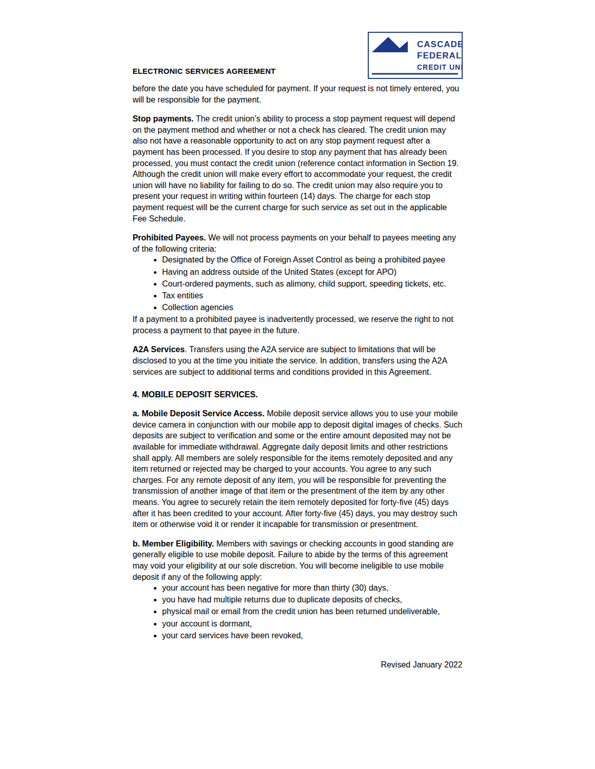CASCADE FEDERAL CREDIT UNION
ELECTRONIC SERVICES AGREEMENT
before the date you have scheduled for payment. If your request is not timely entered, you will be responsible for the payment.
Stop payments. The credit union's ability to process a stop payment request will depend on the payment method and whether or not a check has cleared. The credit union may also not have a reasonable opportunity to act on any stop payment request after a payment has been processed. If you desire to stop any payment that has already been processed, you must contact the credit union (reference contact information in Section 19. Although the credit union will make every effort to accommodate your request, the credit union will have no liability for failing to do so. The credit union may also require you to present your request in writing within fourteen (14) days. The charge for each stop payment request will be the current charge for such service as set out in the applicable Fee Schedule.
Prohibited Payees. We will not process payments on your behalf to payees meeting any of the following criteria:
Designated by the Office of Foreign Asset Control as being a prohibited payee
Having an address outside of the United States (except for APO)
Court-ordered payments, such as alimony, child support, speeding tickets, etc.
Tax entities
Collection agencies
If a payment to a prohibited payee is inadvertently processed, we reserve the right to not process a payment to that payee in the future.
A2A Services. Transfers using the A2A service are subject to limitations that will be disclosed to you at the time you initiate the service. In addition, transfers using the A2A services are subject to additional terms and conditions provided in this Agreement.
4. MOBILE DEPOSIT SERVICES.
a. Mobile Deposit Service Access. Mobile deposit service allows you to use your mobile device camera in conjunction with our mobile app to deposit digital images of checks. Such deposits are subject to verification and some or the entire amount deposited may not be available for immediate withdrawal. Aggregate daily deposit limits and other restrictions shall apply. All members are solely responsible for the items remotely deposited and any item returned or rejected may be charged to your accounts. You agree to any such charges. For any remote deposit of any item, you will be responsible for preventing the transmission of another image of that item or the presentment of the item by any other means. You agree to securely retain the item remotely deposited for forty-five (45) days after it has been credited to your account. After forty-five (45) days, you may destroy such item or otherwise void it or render it incapable for transmission or presentment.
b. Member Eligibility. Members with savings or checking accounts in good standing are generally eligible to use mobile deposit. Failure to abide by the terms of this agreement may void your eligibility at our sole discretion. You will become ineligible to use mobile deposit if any of the following apply:
your account has been negative for more than thirty (30) days,
you have had multiple returns due to duplicate deposits of checks,
physical mail or email from the credit union has been returned undeliverable,
your account is dormant,
your card services have been revoked,
Revised January 2022